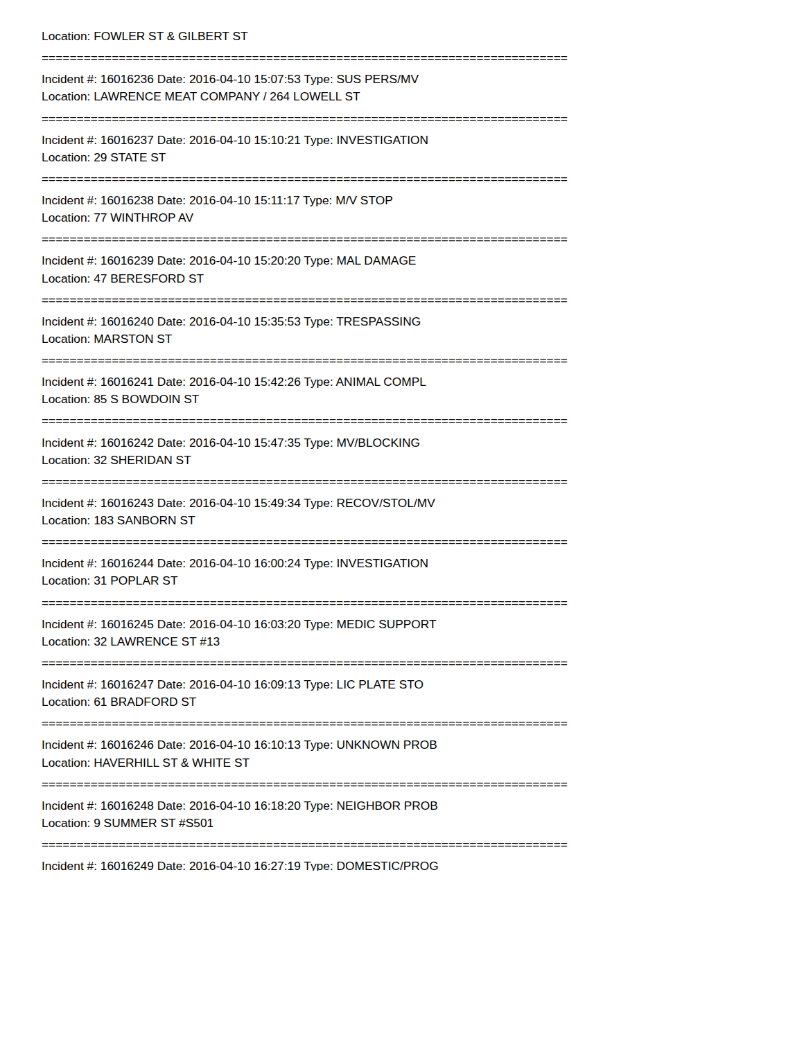Location: FOWLER ST & GILBERT ST
===========================================================================
Incident #: 16016236 Date: 2016-04-10 15:07:53 Type: SUS PERS/MV
Location: LAWRENCE MEAT COMPANY / 264 LOWELL ST
===========================================================================
Incident #: 16016237 Date: 2016-04-10 15:10:21 Type: INVESTIGATION
Location: 29 STATE ST
===========================================================================
Incident #: 16016238 Date: 2016-04-10 15:11:17 Type: M/V STOP
Location: 77 WINTHROP AV
===========================================================================
Incident #: 16016239 Date: 2016-04-10 15:20:20 Type: MAL DAMAGE
Location: 47 BERESFORD ST
===========================================================================
Incident #: 16016240 Date: 2016-04-10 15:35:53 Type: TRESPASSING
Location: MARSTON ST
===========================================================================
Incident #: 16016241 Date: 2016-04-10 15:42:26 Type: ANIMAL COMPL
Location: 85 S BOWDOIN ST
===========================================================================
Incident #: 16016242 Date: 2016-04-10 15:47:35 Type: MV/BLOCKING
Location: 32 SHERIDAN ST
===========================================================================
Incident #: 16016243 Date: 2016-04-10 15:49:34 Type: RECOV/STOL/MV
Location: 183 SANBORN ST
===========================================================================
Incident #: 16016244 Date: 2016-04-10 16:00:24 Type: INVESTIGATION
Location: 31 POPLAR ST
===========================================================================
Incident #: 16016245 Date: 2016-04-10 16:03:20 Type: MEDIC SUPPORT
Location: 32 LAWRENCE ST #13
===========================================================================
Incident #: 16016247 Date: 2016-04-10 16:09:13 Type: LIC PLATE STO
Location: 61 BRADFORD ST
===========================================================================
Incident #: 16016246 Date: 2016-04-10 16:10:13 Type: UNKNOWN PROB
Location: HAVERHILL ST & WHITE ST
===========================================================================
Incident #: 16016248 Date: 2016-04-10 16:18:20 Type: NEIGHBOR PROB
Location: 9 SUMMER ST #S501
===========================================================================
Incident #: 16016249 Date: 2016-04-10 16:27:19 Type: DOMESTIC/PROG